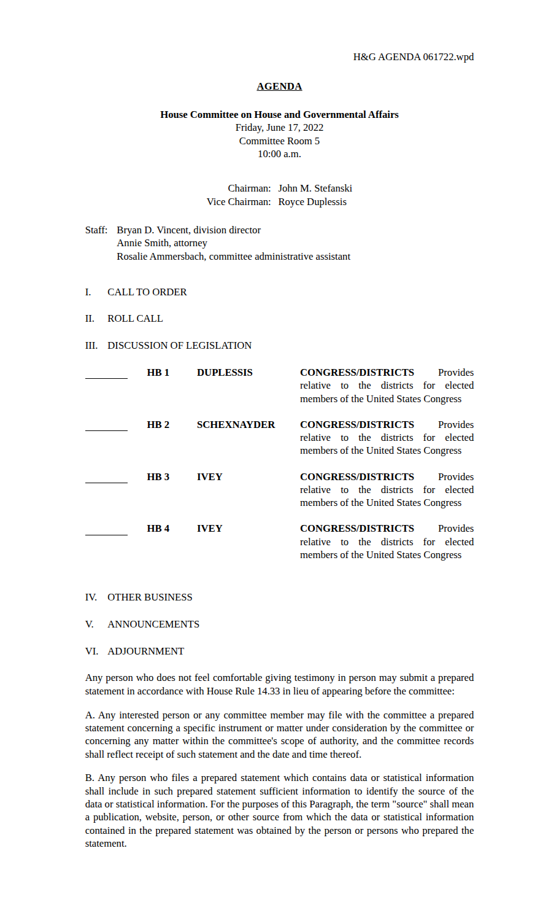H&G AGENDA 061722.wpd
AGENDA
House Committee on House and Governmental Affairs
Friday, June 17, 2022
Committee Room 5
10:00 a.m.
| Chairman: | John M. Stefanski |
| Vice Chairman: | Royce Duplessis |
Staff: Bryan D. Vincent, division director
Annie Smith, attorney
Rosalie Ammersbach, committee administrative assistant
I. CALL TO ORDER
II. ROLL CALL
III. DISCUSSION OF LEGISLATION
| | HB 1 | DUPLESSIS | CONGRESS/DISTRICTS Provides relative to the districts for elected members of the United States Congress |
| | HB 2 | SCHEXNAYDER | CONGRESS/DISTRICTS Provides relative to the districts for elected members of the United States Congress |
| | HB 3 | IVEY | CONGRESS/DISTRICTS Provides relative to the districts for elected members of the United States Congress |
| | HB 4 | IVEY | CONGRESS/DISTRICTS Provides relative to the districts for elected members of the United States Congress |
IV. OTHER BUSINESS
V. ANNOUNCEMENTS
VI. ADJOURNMENT
Any person who does not feel comfortable giving testimony in person may submit a prepared statement in accordance with House Rule 14.33 in lieu of appearing before the committee:
A. Any interested person or any committee member may file with the committee a prepared statement concerning a specific instrument or matter under consideration by the committee or concerning any matter within the committee's scope of authority, and the committee records shall reflect receipt of such statement and the date and time thereof.
B. Any person who files a prepared statement which contains data or statistical information shall include in such prepared statement sufficient information to identify the source of the data or statistical information. For the purposes of this Paragraph, the term "source" shall mean a publication, website, person, or other source from which the data or statistical information contained in the prepared statement was obtained by the person or persons who prepared the statement.